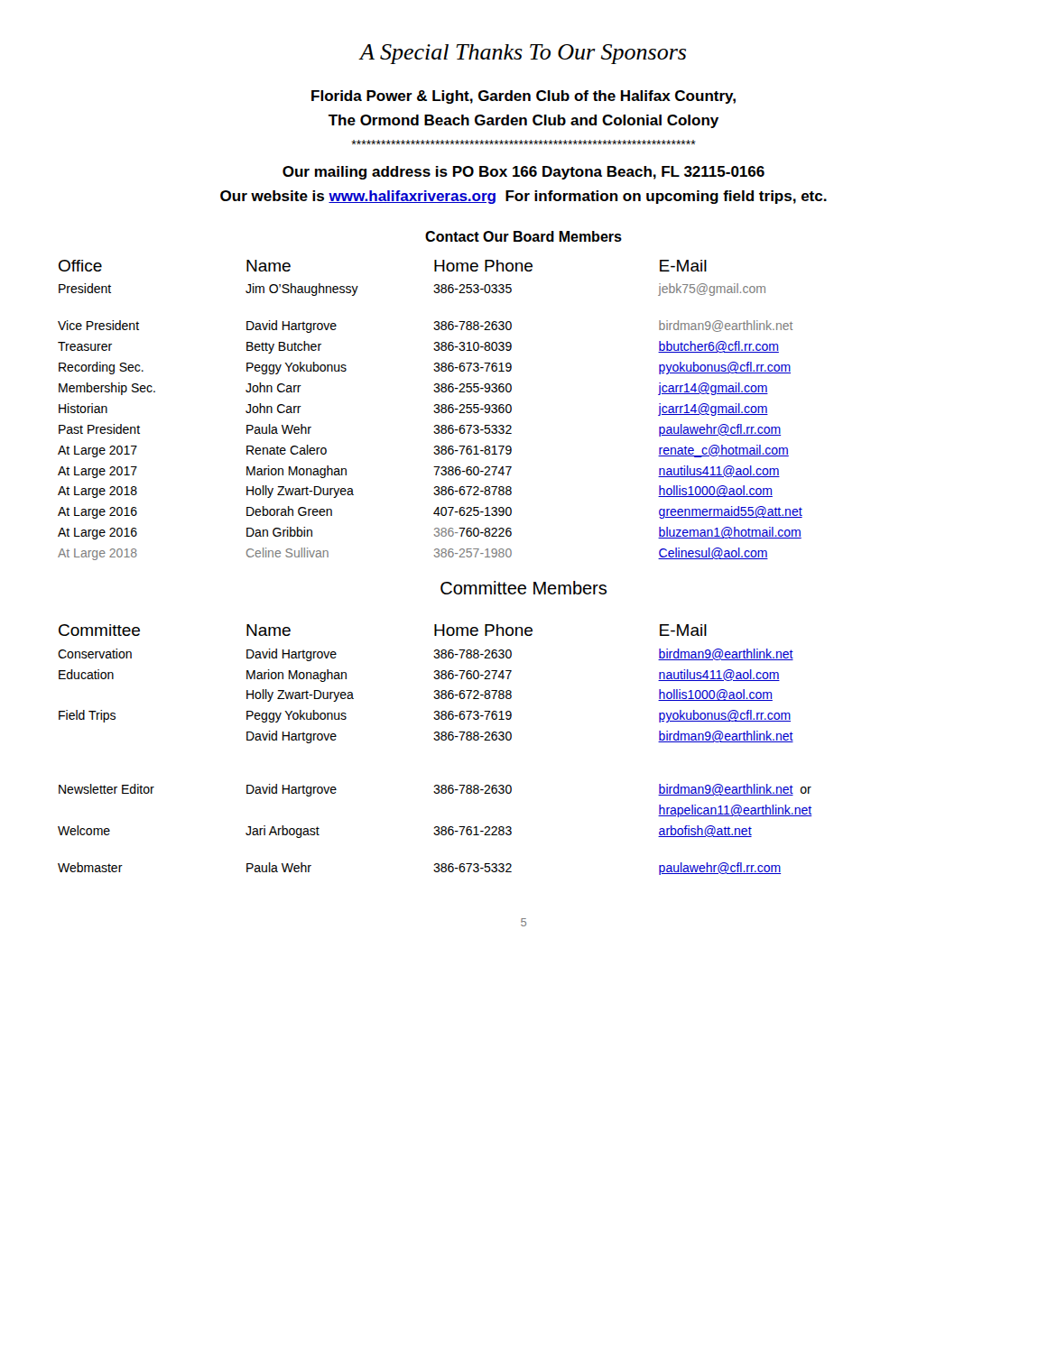A Special Thanks To Our Sponsors
Florida Power & Light, Garden Club of the Halifax Country,
The Ormond Beach Garden Club and Colonial Colony
**********************************************************************
Our mailing address is PO Box 166 Daytona Beach, FL 32115-0166
Our website is www.halifaxriveras.org For information on upcoming field trips, etc.
Contact Our Board Members
| Office | Name | Home Phone | E-Mail |
| --- | --- | --- | --- |
| President | Jim O’Shaughnessy | 386-253-0335 | jebk75@gmail.com |
| Vice President | David Hartgrove | 386-788-2630 | birdman9@earthlink.net |
| Treasurer | Betty Butcher | 386-310-8039 | bbutcher6@cfl.rr.com |
| Recording Sec. | Peggy Yokubonus | 386-673-7619 | pyokubonus@cfl.rr.com |
| Membership Sec. | John Carr | 386-255-9360 | jcarr14@gmail.com |
| Historian | John Carr | 386-255-9360 | jcarr14@gmail.com |
| Past President | Paula Wehr | 386-673-5332 | paulawehr@cfl.rr.com |
| At Large 2017 | Renate Calero | 386-761-8179 | renate_c@hotmail.com |
| At Large 2017 | Marion Monaghan | 7386-60-2747 | nautilus411@aol.com |
| At Large 2018 | Holly Zwart-Duryea | 386-672-8788 | hollis1000@aol.com |
| At Large 2016 | Deborah Green | 407-625-1390 | greenmermaid55@att.net |
| At Large 2016 | Dan Gribbin | 386- 760-8226 | bluzeman1@hotmail.com |
| At Large 2018 | Celine Sullivan | 386-257-1980 | Celinesul@aol.com |
Committee Members
| Committee | Name | Home Phone | E-Mail |
| --- | --- | --- | --- |
| Conservation | David Hartgrove | 386-788-2630 | birdman9@earthlink.net |
| Education | Marion Monaghan | 386-760-2747 | nautilus411@aol.com |
| | Holly Zwart-Duryea | 386-672-8788 | hollis1000@aol.com |
| Field Trips | Peggy Yokubonus | 386-673-7619 | pyokubonus@cfl.rr.com |
| | David Hartgrove | 386-788-2630 | birdman9@earthlink.net |
| Newsletter Editor | David Hartgrove | 386-788-2630 | birdman9@earthlink.net or |
| | | | hrapelican11@earthlink.net |
| Welcome | Jari Arbogast | 386-761-2283 | arbofish@att.net |
| Webmaster | Paula Wehr | 386-673-5332 | paulawehr@cfl.rr.com |
5